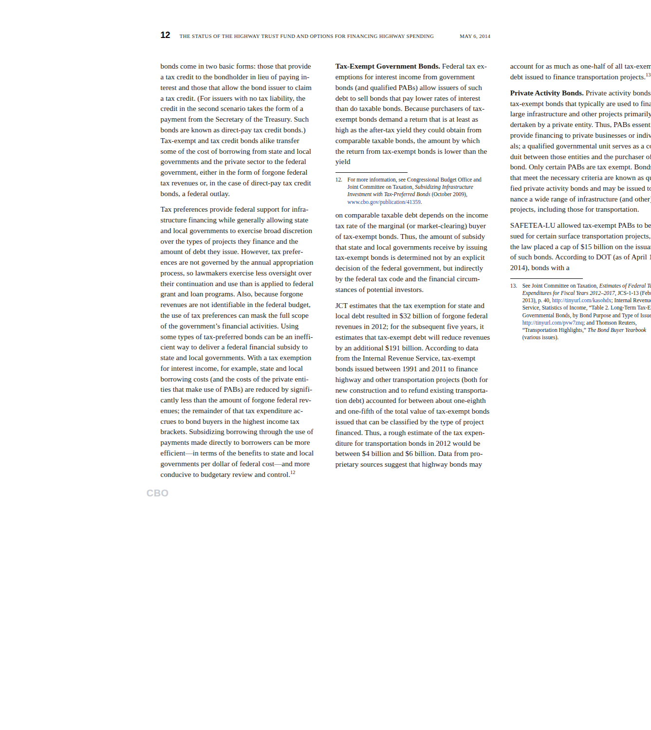12 The Status of the Highway Trust Fund and Options for Financing Highway Spending May 6, 2014
bonds come in two basic forms: those that provide a tax credit to the bondholder in lieu of paying interest and those that allow the bond issuer to claim a tax credit. (For issuers with no tax liability, the credit in the second scenario takes the form of a payment from the Secretary of the Treasury. Such bonds are known as direct-pay tax credit bonds.) Tax-exempt and tax credit bonds alike transfer some of the cost of borrowing from state and local governments and the private sector to the federal government, either in the form of forgone federal tax revenues or, in the case of direct-pay tax credit bonds, a federal outlay.
Tax preferences provide federal support for infrastructure financing while generally allowing state and local governments to exercise broad discretion over the types of projects they finance and the amount of debt they issue. However, tax preferences are not governed by the annual appropriation process, so lawmakers exercise less oversight over their continuation and use than is applied to federal grant and loan programs. Also, because forgone revenues are not identifiable in the federal budget, the use of tax preferences can mask the full scope of the government’s financial activities. Using some types of tax-preferred bonds can be an inefficient way to deliver a federal financial subsidy to state and local governments. With a tax exemption for interest income, for example, state and local borrowing costs (and the costs of the private entities that make use of PABs) are reduced by significantly less than the amount of forgone federal revenues; the remainder of that tax expenditure accrues to bond buyers in the highest income tax brackets. Subsidizing borrowing through the use of payments made directly to borrowers can be more efficient—in terms of the benefits to state and local governments per dollar of federal cost—and more conducive to budgetary review and control.12
Tax-Exempt Government Bonds. Federal tax exemptions for interest income from government bonds (and qualified PABs) allow issuers of such debt to sell bonds that pay lower rates of interest than do taxable bonds. Because purchasers of tax-exempt bonds demand a return that is at least as high as the after-tax yield they could obtain from comparable taxable bonds, the amount by which the return from tax-exempt bonds is lower than the yield
12.
For more information, see Congressional Budget Office and Joint Committee on Taxation, Subsidizing Infrastructure Investment with Tax-Preferred Bonds (October 2009), www.cbo.gov/publication/41359.
on comparable taxable debt depends on the income tax rate of the marginal (or market-clearing) buyer of tax-exempt bonds. Thus, the amount of subsidy that state and local governments receive by issuing tax-exempt bonds is determined not by an explicit decision of the federal government, but indirectly by the federal tax code and the financial circumstances of potential investors.
JCT estimates that the tax exemption for state and local debt resulted in $32 billion of forgone federal revenues in 2012; for the subsequent five years, it estimates that tax-exempt debt will reduce revenues by an additional $191 billion. According to data from the Internal Revenue Service, tax-exempt bonds issued between 1991 and 2011 to finance highway and other transportation projects (both for new construction and to refund existing transportation debt) accounted for between about one-eighth and one-fifth of the total value of tax-exempt bonds issued that can be classified by the type of project financed. Thus, a rough estimate of the tax expenditure for transportation bonds in 2012 would be between $4 billion and $6 billion. Data from proprietary sources suggest that highway bonds may account for as much as one-half of all tax-exempt debt issued to finance transportation projects.13
Private Activity Bonds. Private activity bonds are tax-exempt bonds that typically are used to finance large infrastructure and other projects primarily undertaken by a private entity. Thus, PABs essentially provide financing to private businesses or individuals; a qualified governmental unit serves as a conduit between those entities and the purchaser of the bond. Only certain PABs are tax exempt. Bonds that meet the necessary criteria are known as qualified private activity bonds and may be issued to finance a wide range of infrastructure (and other) projects, including those for transportation.
SAFETEA-LU allowed tax-exempt PABs to be issued for certain surface transportation projects, but the law placed a cap of $15 billion on the issuance of such bonds. According to DOT (as of April 18, 2014), bonds with a
13.
See Joint Committee on Taxation, Estimates of Federal Tax Expenditures for Fiscal Years 2012–2017, JCS-1-13 (February 2013), p. 40, http://tinyurl.com/kasohdx; Internal Revenue Service, Statistics of Income, “Table 2. Long-Term Tax-Exempt Governmental Bonds, by Bond Purpose and Type of Issue,” http://tinyurl.com/pvw7znq; and Thomson Reuters, “Transportation Highlights,” The Bond Buyer Yearbook (various issues).
CBO